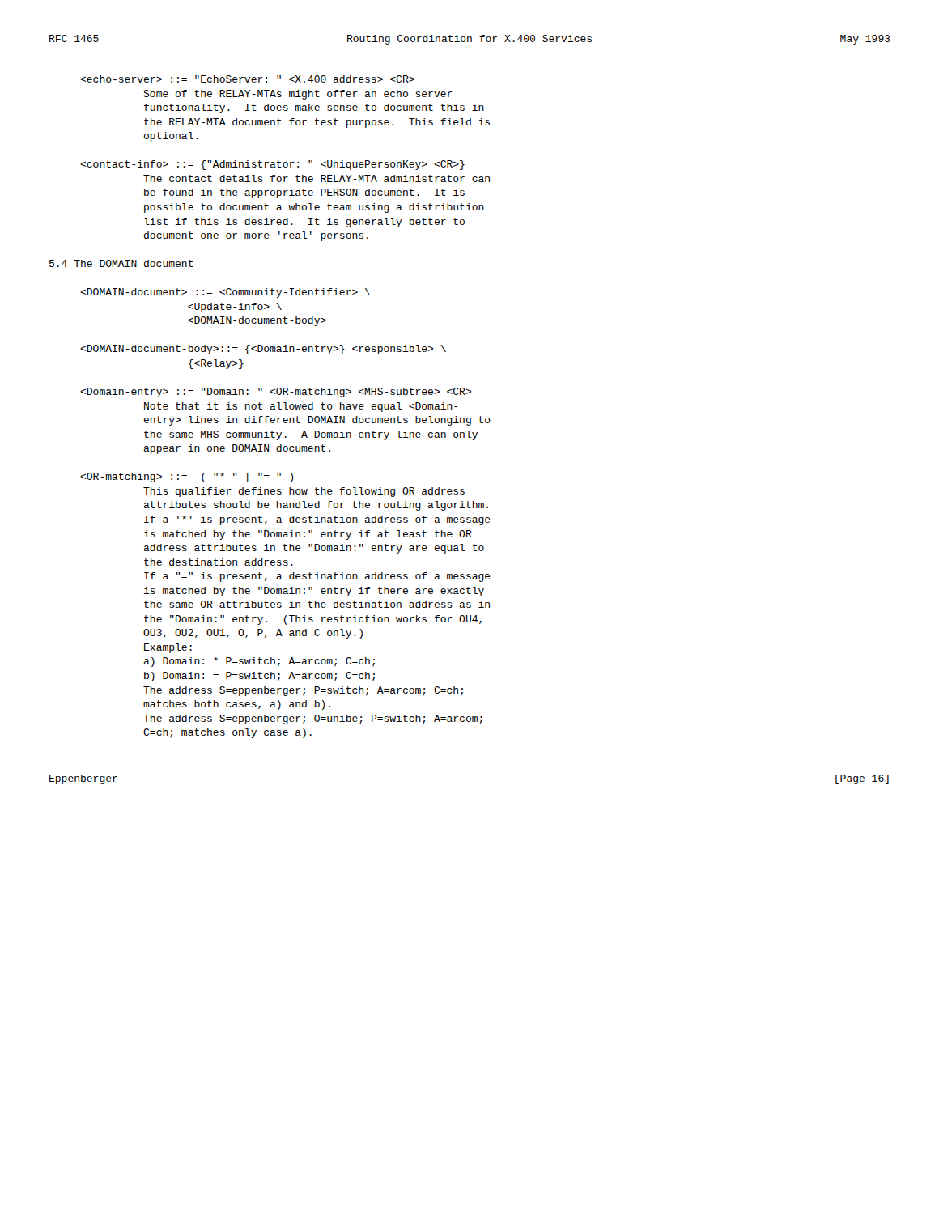RFC 1465 Routing Coordination for X.400 Services May 1993
     <echo-server> ::= "EchoServer: " <X.400 address> <CR>
               Some of the RELAY-MTAs might offer an echo server
               functionality.  It does make sense to document this in
               the RELAY-MTA document for test purpose.  This field is
               optional.

     <contact-info> ::= {"Administrator: " <UniquePersonKey> <CR>}
               The contact details for the RELAY-MTA administrator can
               be found in the appropriate PERSON document.  It is
               possible to document a whole team using a distribution
               list if this is desired.  It is generally better to
               document one or more 'real' persons.

5.4 The DOMAIN document

     <DOMAIN-document> ::= <Community-Identifier> \
                      <Update-info> \
                      <DOMAIN-document-body>

     <DOMAIN-document-body>::= {<Domain-entry>} <responsible> \
                      {<Relay>}

     <Domain-entry> ::= "Domain: " <OR-matching> <MHS-subtree> <CR>
               Note that it is not allowed to have equal <Domain-
               entry> lines in different DOMAIN documents belonging to
               the same MHS community.  A Domain-entry line can only
               appear in one DOMAIN document.

     <OR-matching> ::=  ( "* " | "= " )
               This qualifier defines how the following OR address
               attributes should be handled for the routing algorithm.
               If a '*' is present, a destination address of a message
               is matched by the "Domain:" entry if at least the OR
               address attributes in the "Domain:" entry are equal to
               the destination address.
               If a "=" is present, a destination address of a message
               is matched by the "Domain:" entry if there are exactly
               the same OR attributes in the destination address as in
               the "Domain:" entry.  (This restriction works for OU4,
               OU3, OU2, OU1, O, P, A and C only.)
               Example:
               a) Domain: * P=switch; A=arcom; C=ch;
               b) Domain: = P=switch; A=arcom; C=ch;
               The address S=eppenberger; P=switch; A=arcom; C=ch;
               matches both cases, a) and b).
               The address S=eppenberger; O=unibe; P=switch; A=arcom;
               C=ch; matches only case a).
Eppenberger [Page 16]